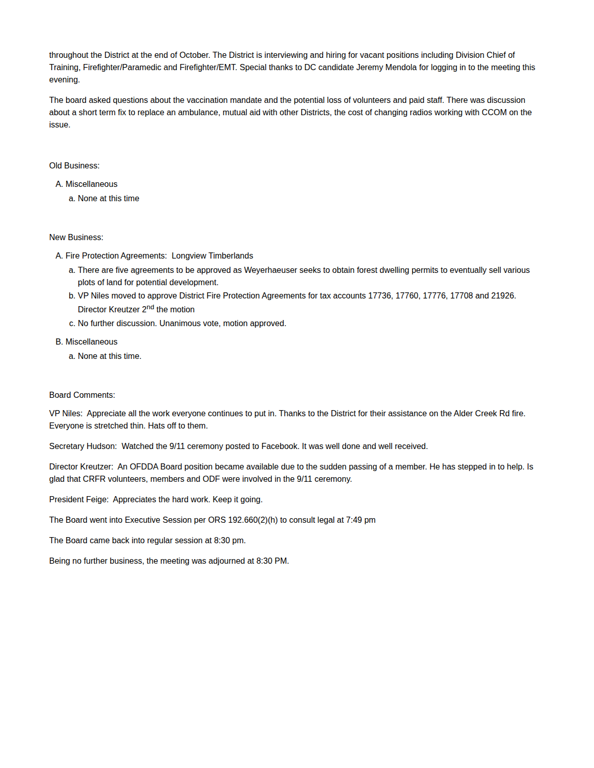throughout the District at the end of October. The District is interviewing and hiring for vacant positions including Division Chief of Training, Firefighter/Paramedic and Firefighter/EMT. Special thanks to DC candidate Jeremy Mendola for logging in to the meeting this evening.
The board asked questions about the vaccination mandate and the potential loss of volunteers and paid staff. There was discussion about a short term fix to replace an ambulance, mutual aid with other Districts, the cost of changing radios working with CCOM on the issue.
Old Business:
Miscellaneous
None at this time
New Business:
Fire Protection Agreements: Longview Timberlands
There are five agreements to be approved as Weyerhaeuser seeks to obtain forest dwelling permits to eventually sell various plots of land for potential development.
VP Niles moved to approve District Fire Protection Agreements for tax accounts 17736, 17760, 17776, 17708 and 21926. Director Kreutzer 2nd the motion
No further discussion. Unanimous vote, motion approved.
Miscellaneous
None at this time.
Board Comments:
VP Niles: Appreciate all the work everyone continues to put in. Thanks to the District for their assistance on the Alder Creek Rd fire. Everyone is stretched thin. Hats off to them.
Secretary Hudson: Watched the 9/11 ceremony posted to Facebook. It was well done and well received.
Director Kreutzer: An OFDDA Board position became available due to the sudden passing of a member. He has stepped in to help. Is glad that CRFR volunteers, members and ODF were involved in the 9/11 ceremony.
President Feige: Appreciates the hard work. Keep it going.
The Board went into Executive Session per ORS 192.660(2)(h) to consult legal at 7:49 pm
The Board came back into regular session at 8:30 pm.
Being no further business, the meeting was adjourned at 8:30 PM.